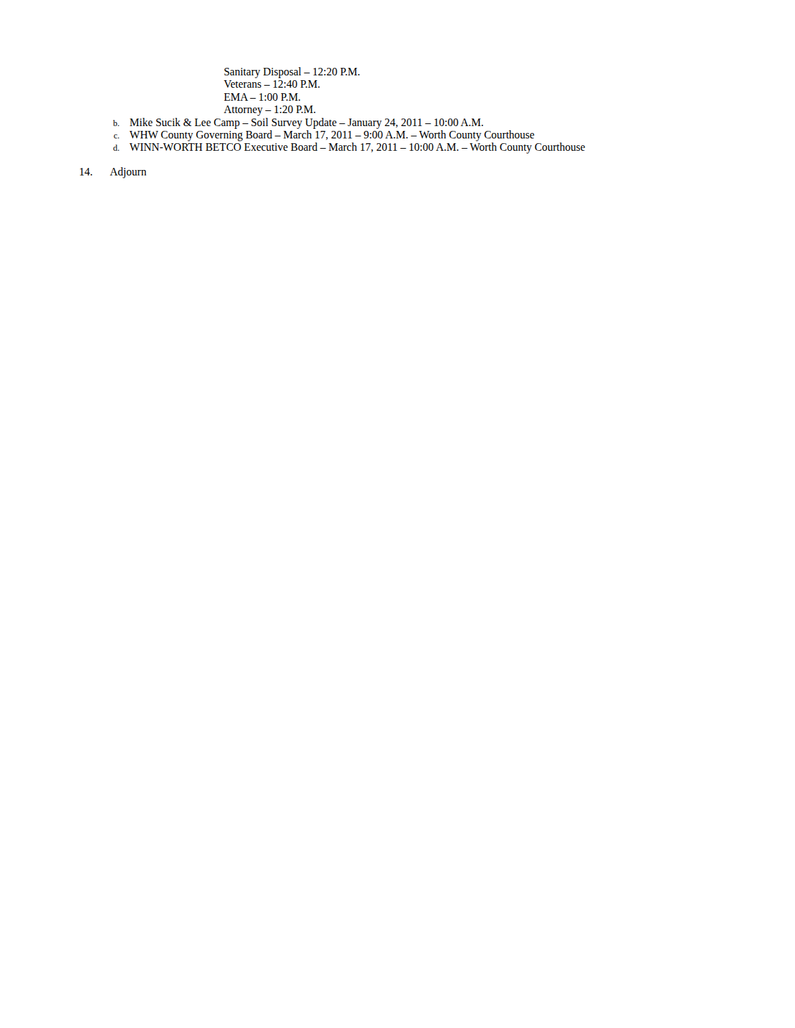Sanitary Disposal – 12:20 P.M.
Veterans – 12:40 P.M.
EMA – 1:00 P.M.
Attorney – 1:20 P.M.
Mike Sucik & Lee Camp – Soil Survey Update – January 24, 2011 – 10:00 A.M.
WHW County Governing Board – March 17, 2011 – 9:00 A.M. – Worth County Courthouse
WINN-WORTH BETCO Executive Board – March 17, 2011 – 10:00 A.M. – Worth County Courthouse
Adjourn